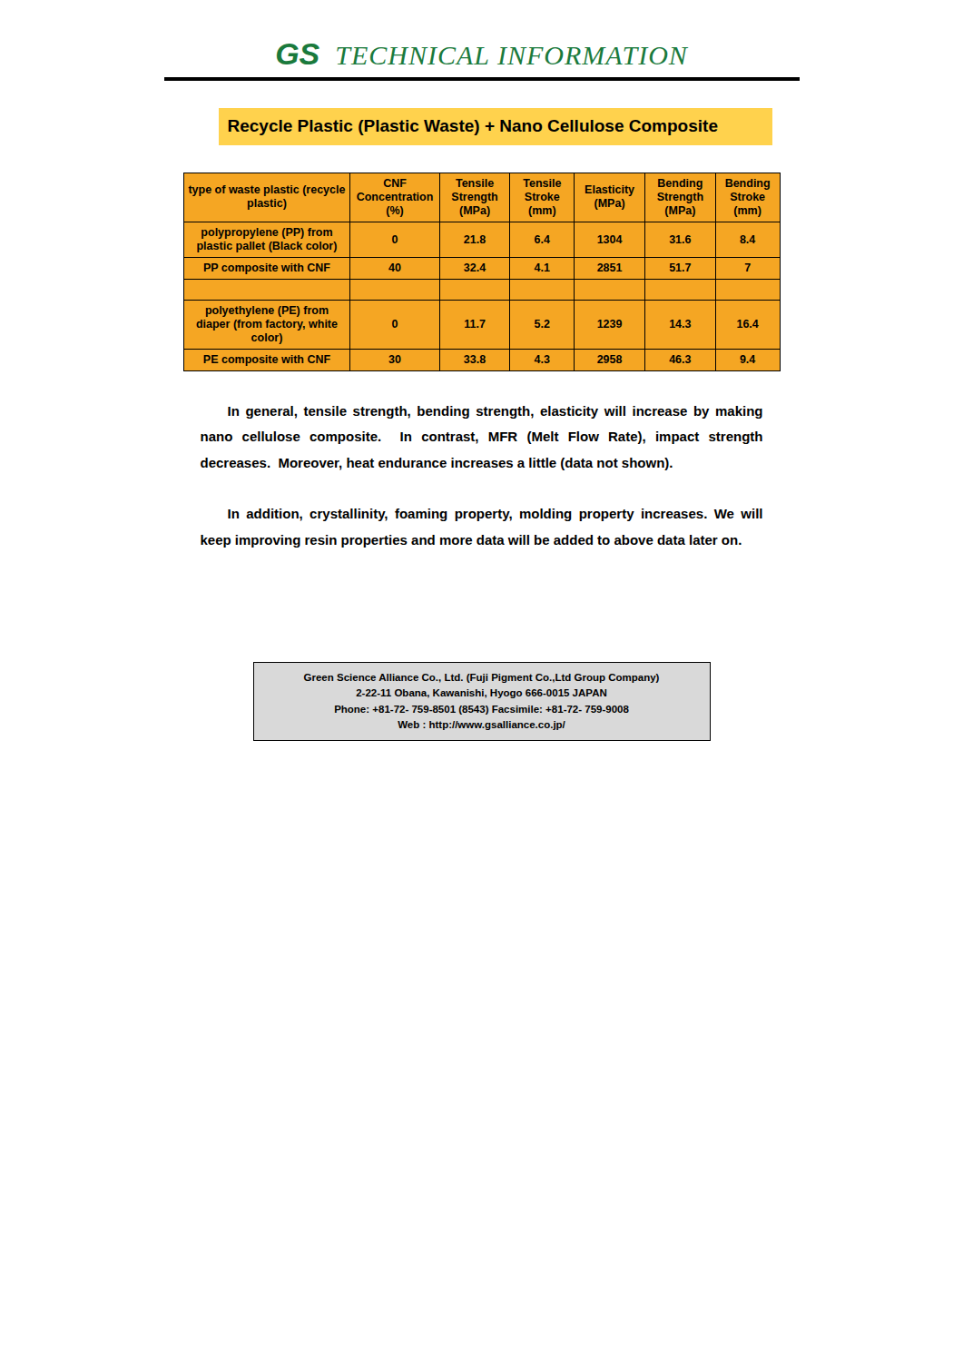GS TECHNICAL INFORMATION
Recycle Plastic (Plastic Waste) + Nano Cellulose Composite
| type of waste plastic (recycle plastic) | CNF Concentration (%) | Tensile Strength (MPa) | Tensile Stroke (mm) | Elasticity (MPa) | Bending Strength (MPa) | Bending Stroke (mm) |
| --- | --- | --- | --- | --- | --- | --- |
| polypropylene (PP) from plastic pallet (Black color) | 0 | 21.8 | 6.4 | 1304 | 31.6 | 8.4 |
| PP composite with CNF | 40 | 32.4 | 4.1 | 2851 | 51.7 | 7 |
| polyethylene (PE) from diaper (from factory, white color) | 0 | 11.7 | 5.2 | 1239 | 14.3 | 16.4 |
| PE composite with CNF | 30 | 33.8 | 4.3 | 2958 | 46.3 | 9.4 |
In general, tensile strength, bending strength, elasticity will increase by making nano cellulose composite. In contrast, MFR (Melt Flow Rate), impact strength decreases. Moreover, heat endurance increases a little (data not shown).
In addition, crystallinity, foaming property, molding property increases. We will keep improving resin properties and more data will be added to above data later on.
Green Science Alliance Co., Ltd. (Fuji Pigment Co.,Ltd Group Company)
2-22-11 Obana, Kawanishi, Hyogo 666-0015 JAPAN
Phone: +81-72- 759-8501 (8543) Facsimile: +81-72- 759-9008
Web : http://www.gsalliance.co.jp/